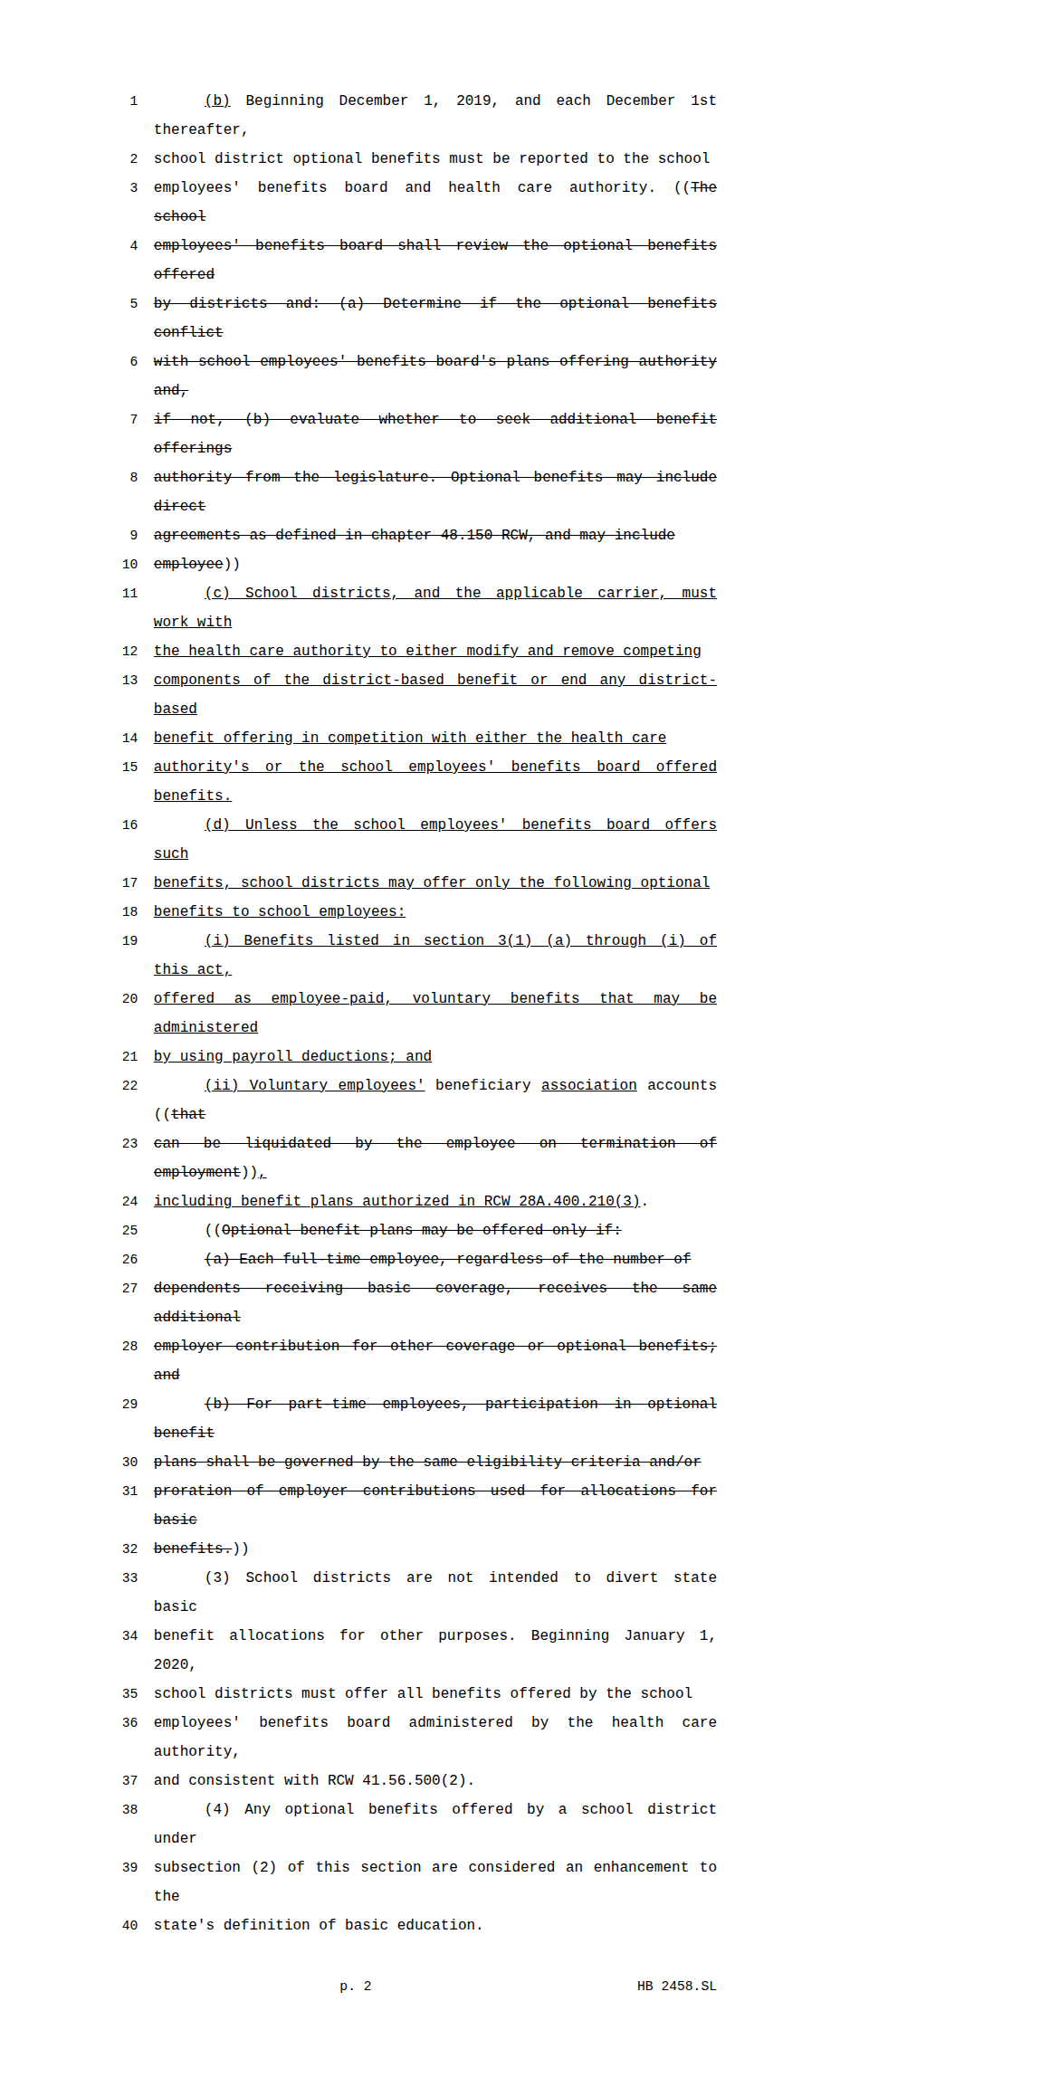1 (b) Beginning December 1, 2019, and each December 1st thereafter,
2 school district optional benefits must be reported to the school
3 employees' benefits board and health care authority. ((The school
4 employees' benefits board shall review the optional benefits offered
5 by districts and: (a) Determine if the optional benefits conflict
6 with school employees' benefits board's plans offering authority and,
7 if not, (b) evaluate whether to seek additional benefit offerings
8 authority from the legislature. Optional benefits may include direct
9 agreements as defined in chapter 48.150 RCW, and may include
10 employee))
11 (c) School districts, and the applicable carrier, must work with
12 the health care authority to either modify and remove competing
13 components of the district-based benefit or end any district-based
14 benefit offering in competition with either the health care
15 authority's or the school employees' benefits board offered benefits.
16 (d) Unless the school employees' benefits board offers such
17 benefits, school districts may offer only the following optional
18 benefits to school employees:
19 (i) Benefits listed in section 3(1) (a) through (i) of this act,
20 offered as employee-paid, voluntary benefits that may be administered
21 by using payroll deductions; and
22 (ii) Voluntary employees' beneficiary association accounts ((that
23 can be liquidated by the employee on termination of employment)),
24 including benefit plans authorized in RCW 28A.400.210(3).
25 ((Optional benefit plans may be offered only if:
26 (a) Each full-time employee, regardless of the number of
27 dependents receiving basic coverage, receives the same additional
28 employer contribution for other coverage or optional benefits; and
29 (b) For part-time employees, participation in optional benefit
30 plans shall be governed by the same eligibility criteria and/or
31 proration of employer contributions used for allocations for basic
32 benefits.))
33 (3) School districts are not intended to divert state basic
34 benefit allocations for other purposes. Beginning January 1, 2020,
35 school districts must offer all benefits offered by the school
36 employees' benefits board administered by the health care authority,
37 and consistent with RCW 41.56.500(2).
38 (4) Any optional benefits offered by a school district under
39 subsection (2) of this section are considered an enhancement to the
40 state's definition of basic education.
p. 2 HB 2458.SL